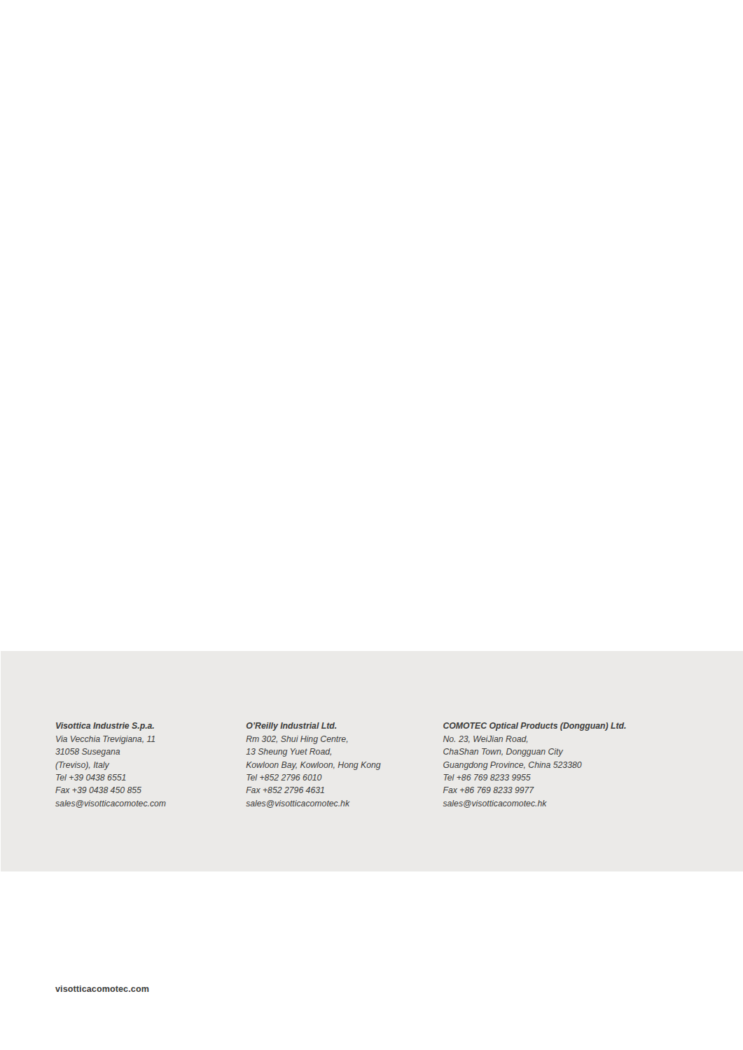Visottica Industrie S.p.a.
Via Vecchia Trevigiana, 11
31058 Susegana
(Treviso), Italy
Tel +39 0438 6551
Fax +39 0438 450 855
sales@visotticacomotec.com
O’Reilly Industrial Ltd.
Rm 302, Shui Hing Centre,
13 Sheung Yuet Road,
Kowloon Bay, Kowloon, Hong Kong
Tel +852 2796 6010
Fax +852 2796 4631
sales@visotticacomotec.hk
COMOTEC Optical Products (Dongguan) Ltd.
No. 23, WeiJian Road,
ChaShan Town, Dongguan City
Guangdong Province, China 523380
Tel +86 769 8233 9955
Fax +86 769 8233 9977
sales@visotticacomotec.hk
visotticacomotec.com